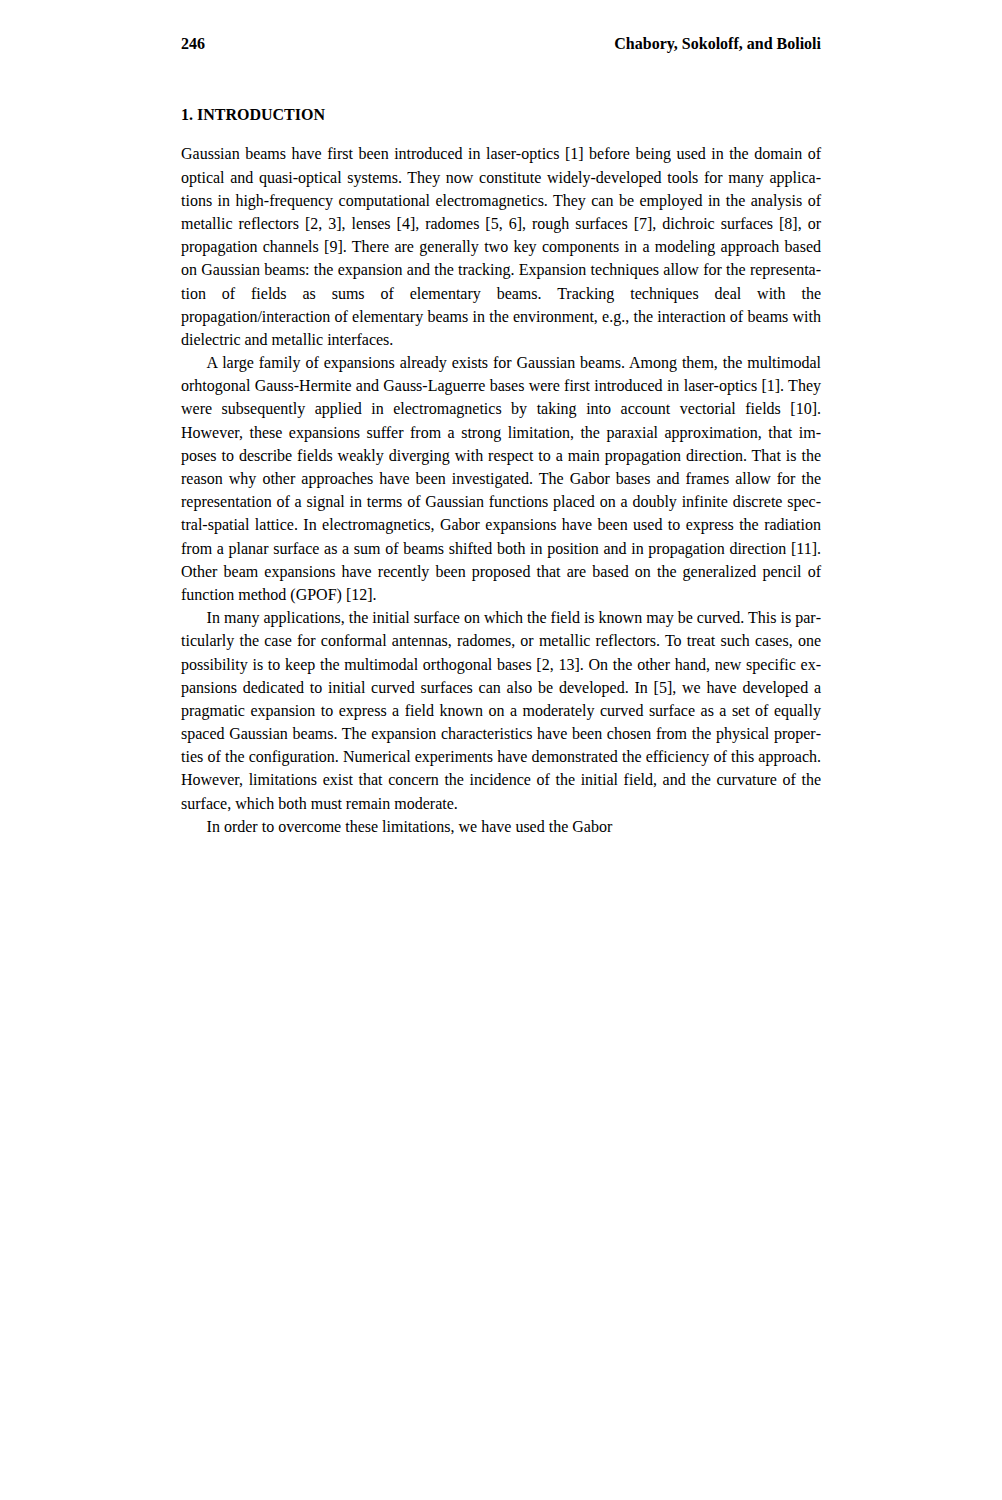246 Chabory, Sokoloff, and Bolioli
1. Introduction
Gaussian beams have first been introduced in laser-optics [1] before being used in the domain of optical and quasi-optical systems. They now constitute widely-developed tools for many applications in high-frequency computational electromagnetics. They can be employed in the analysis of metallic reflectors [2, 3], lenses [4], radomes [5, 6], rough surfaces [7], dichroic surfaces [8], or propagation channels [9]. There are generally two key components in a modeling approach based on Gaussian beams: the expansion and the tracking. Expansion techniques allow for the representation of fields as sums of elementary beams. Tracking techniques deal with the propagation/interaction of elementary beams in the environment, e.g., the interaction of beams with dielectric and metallic interfaces.
A large family of expansions already exists for Gaussian beams. Among them, the multimodal orhtogonal Gauss-Hermite and Gauss-Laguerre bases were first introduced in laser-optics [1]. They were subsequently applied in electromagnetics by taking into account vectorial fields [10]. However, these expansions suffer from a strong limitation, the paraxial approximation, that imposes to describe fields weakly diverging with respect to a main propagation direction. That is the reason why other approaches have been investigated. The Gabor bases and frames allow for the representation of a signal in terms of Gaussian functions placed on a doubly infinite discrete spectral-spatial lattice. In electromagnetics, Gabor expansions have been used to express the radiation from a planar surface as a sum of beams shifted both in position and in propagation direction [11]. Other beam expansions have recently been proposed that are based on the generalized pencil of function method (GPOF) [12].
In many applications, the initial surface on which the field is known may be curved. This is particularly the case for conformal antennas, radomes, or metallic reflectors. To treat such cases, one possibility is to keep the multimodal orthogonal bases [2, 13]. On the other hand, new specific expansions dedicated to initial curved surfaces can also be developed. In [5], we have developed a pragmatic expansion to express a field known on a moderately curved surface as a set of equally spaced Gaussian beams. The expansion characteristics have been chosen from the physical properties of the configuration. Numerical experiments have demonstrated the efficiency of this approach. However, limitations exist that concern the incidence of the initial field, and the curvature of the surface, which both must remain moderate.
In order to overcome these limitations, we have used the Gabor